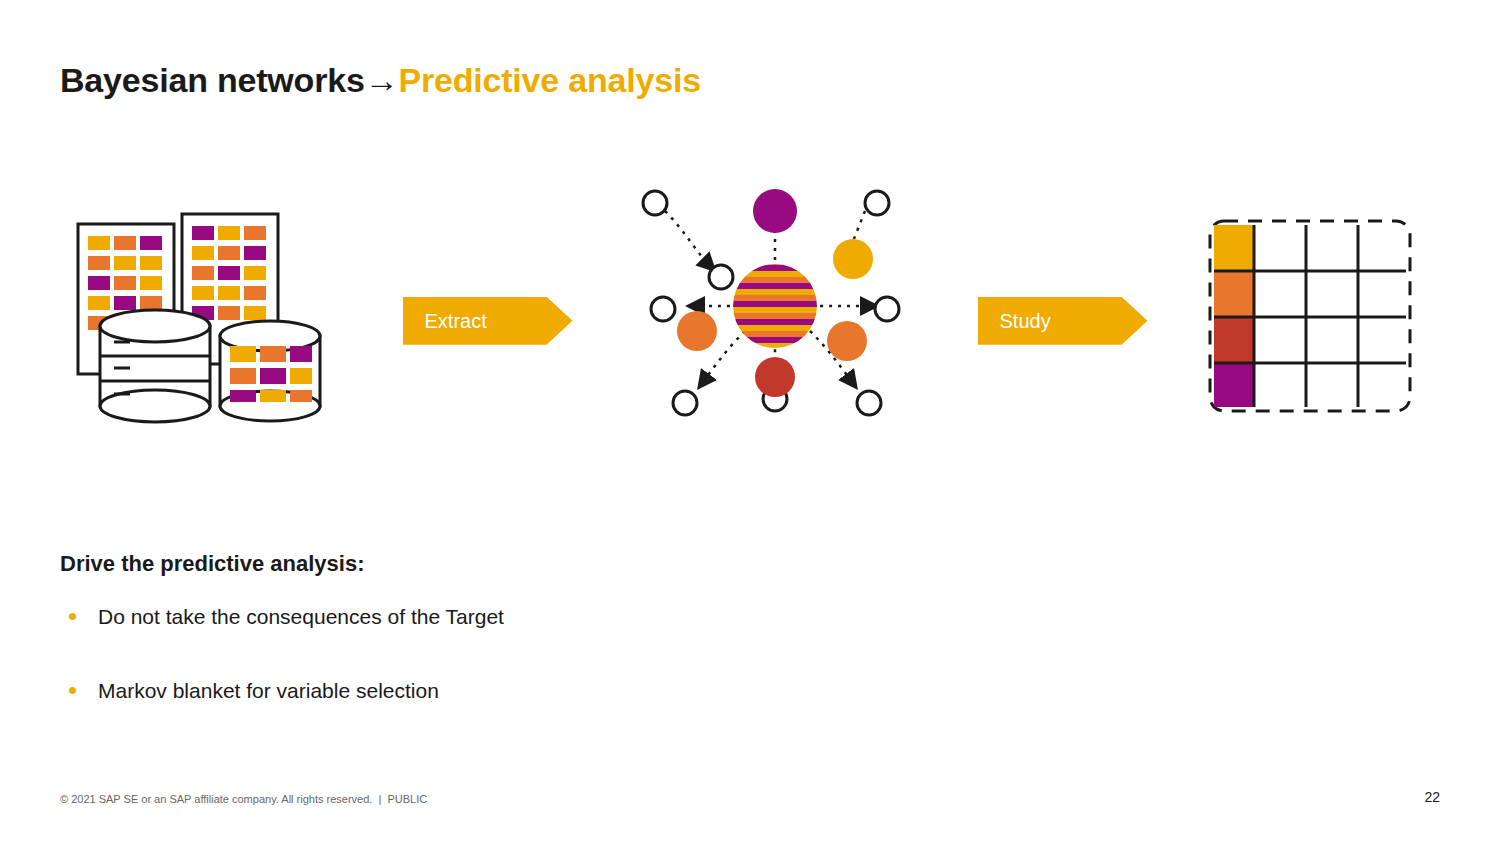Bayesian networks→Predictive analysis
Extract
Study
Drive the predictive analysis:
Do not take the consequences of the Target
Markov blanket for variable selection
© 2021 SAP SE or an SAP affiliate company. All rights reserved. | PUBLIC
22